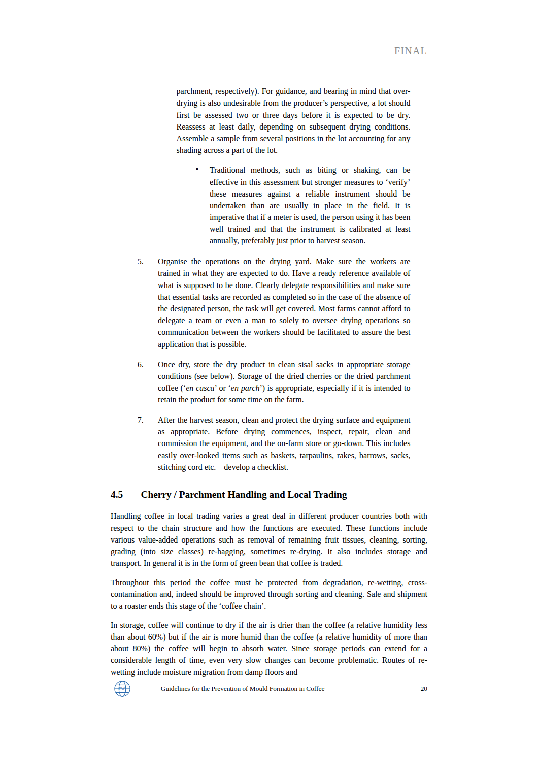FINAL
parchment, respectively). For guidance, and bearing in mind that over-drying is also undesirable from the producer’s perspective, a lot should first be assessed two or three days before it is expected to be dry. Reassess at least daily, depending on subsequent drying conditions. Assemble a sample from several positions in the lot accounting for any shading across a part of the lot.
Traditional methods, such as biting or shaking, can be effective in this assessment but stronger measures to ‘verify’ these measures against a reliable instrument should be undertaken than are usually in place in the field. It is imperative that if a meter is used, the person using it has been well trained and that the instrument is calibrated at least annually, preferably just prior to harvest season.
Organise the operations on the drying yard. Make sure the workers are trained in what they are expected to do. Have a ready reference available of what is supposed to be done. Clearly delegate responsibilities and make sure that essential tasks are recorded as completed so in the case of the absence of the designated person, the task will get covered. Most farms cannot afford to delegate a team or even a man to solely to oversee drying operations so communication between the workers should be facilitated to assure the best application that is possible.
Once dry, store the dry product in clean sisal sacks in appropriate storage conditions (see below). Storage of the dried cherries or the dried parchment coffee (‘en casca’ or ‘en parch’) is appropriate, especially if it is intended to retain the product for some time on the farm.
After the harvest season, clean and protect the drying surface and equipment as appropriate. Before drying commences, inspect, repair, clean and commission the equipment, and the on-farm store or go-down. This includes easily over-looked items such as baskets, tarpaulins, rakes, barrows, sacks, stitching cord etc. – develop a checklist.
4.5 Cherry / Parchment Handling and Local Trading
Handling coffee in local trading varies a great deal in different producer countries both with respect to the chain structure and how the functions are executed. These functions include various value-added operations such as removal of remaining fruit tissues, cleaning, sorting, grading (into size classes) re-bagging, sometimes re-drying. It also includes storage and transport. In general it is in the form of green bean that coffee is traded.
Throughout this period the coffee must be protected from degradation, re-wetting, cross-contamination and, indeed should be improved through sorting and cleaning. Sale and shipment to a roaster ends this stage of the ‘coffee chain’.
In storage, coffee will continue to dry if the air is drier than the coffee (a relative humidity less than about 60%) but if the air is more humid than the coffee (a relative humidity of more than about 80%) the coffee will begin to absorb water. Since storage periods can extend for a considerable length of time, even very slow changes can become problematic. Routes of re-wetting include moisture migration from damp floors and
FAO
Guidelines for the Prevention of Mould Formation in Coffee
20